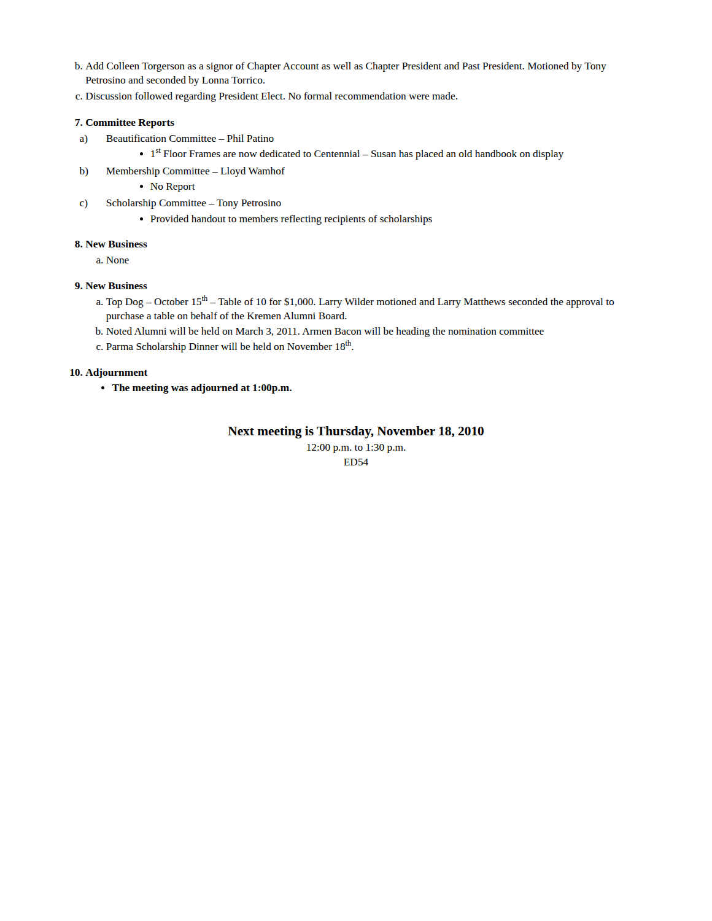Add Colleen Torgerson as a signor of Chapter Account as well as Chapter President and Past President. Motioned by Tony Petrosino and seconded by Lonna Torrico.
Discussion followed regarding President Elect. No formal recommendation were made.
Committee Reports
a) Beautification Committee – Phil Patino
1st Floor Frames are now dedicated to Centennial – Susan has placed an old handbook on display
b) Membership Committee – Lloyd Wamhof
No Report
c) Scholarship Committee – Tony Petrosino
Provided handout to members reflecting recipients of scholarships
New Business
None
New Business
Top Dog – October 15th – Table of 10 for $1,000. Larry Wilder motioned and Larry Matthews seconded the approval to purchase a table on behalf of the Kremen Alumni Board.
Noted Alumni will be held on March 3, 2011. Armen Bacon will be heading the nomination committee
Parma Scholarship Dinner will be held on November 18th.
Adjournment
The meeting was adjourned at 1:00p.m.
Next meeting is Thursday, November 18, 2010
12:00 p.m. to 1:30 p.m.
ED54